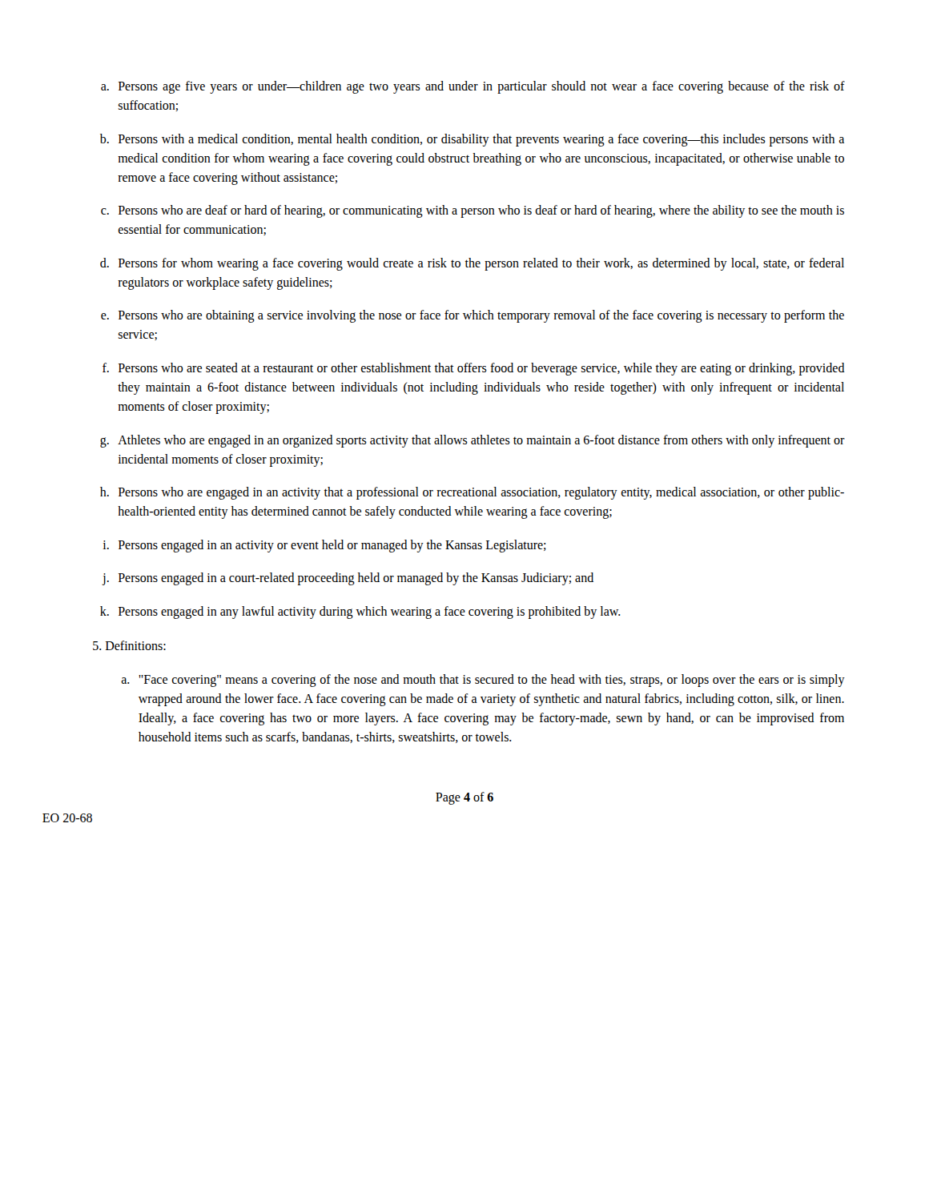Persons age five years or under—children age two years and under in particular should not wear a face covering because of the risk of suffocation;
Persons with a medical condition, mental health condition, or disability that prevents wearing a face covering—this includes persons with a medical condition for whom wearing a face covering could obstruct breathing or who are unconscious, incapacitated, or otherwise unable to remove a face covering without assistance;
Persons who are deaf or hard of hearing, or communicating with a person who is deaf or hard of hearing, where the ability to see the mouth is essential for communication;
Persons for whom wearing a face covering would create a risk to the person related to their work, as determined by local, state, or federal regulators or workplace safety guidelines;
Persons who are obtaining a service involving the nose or face for which temporary removal of the face covering is necessary to perform the service;
Persons who are seated at a restaurant or other establishment that offers food or beverage service, while they are eating or drinking, provided they maintain a 6-foot distance between individuals (not including individuals who reside together) with only infrequent or incidental moments of closer proximity;
Athletes who are engaged in an organized sports activity that allows athletes to maintain a 6-foot distance from others with only infrequent or incidental moments of closer proximity;
Persons who are engaged in an activity that a professional or recreational association, regulatory entity, medical association, or other public-health-oriented entity has determined cannot be safely conducted while wearing a face covering;
Persons engaged in an activity or event held or managed by the Kansas Legislature;
Persons engaged in a court-related proceeding held or managed by the Kansas Judiciary; and
Persons engaged in any lawful activity during which wearing a face covering is prohibited by law.
Definitions:
"Face covering" means a covering of the nose and mouth that is secured to the head with ties, straps, or loops over the ears or is simply wrapped around the lower face. A face covering can be made of a variety of synthetic and natural fabrics, including cotton, silk, or linen. Ideally, a face covering has two or more layers. A face covering may be factory-made, sewn by hand, or can be improvised from household items such as scarfs, bandanas, t-shirts, sweatshirts, or towels.
Page 4 of 6
EO 20-68